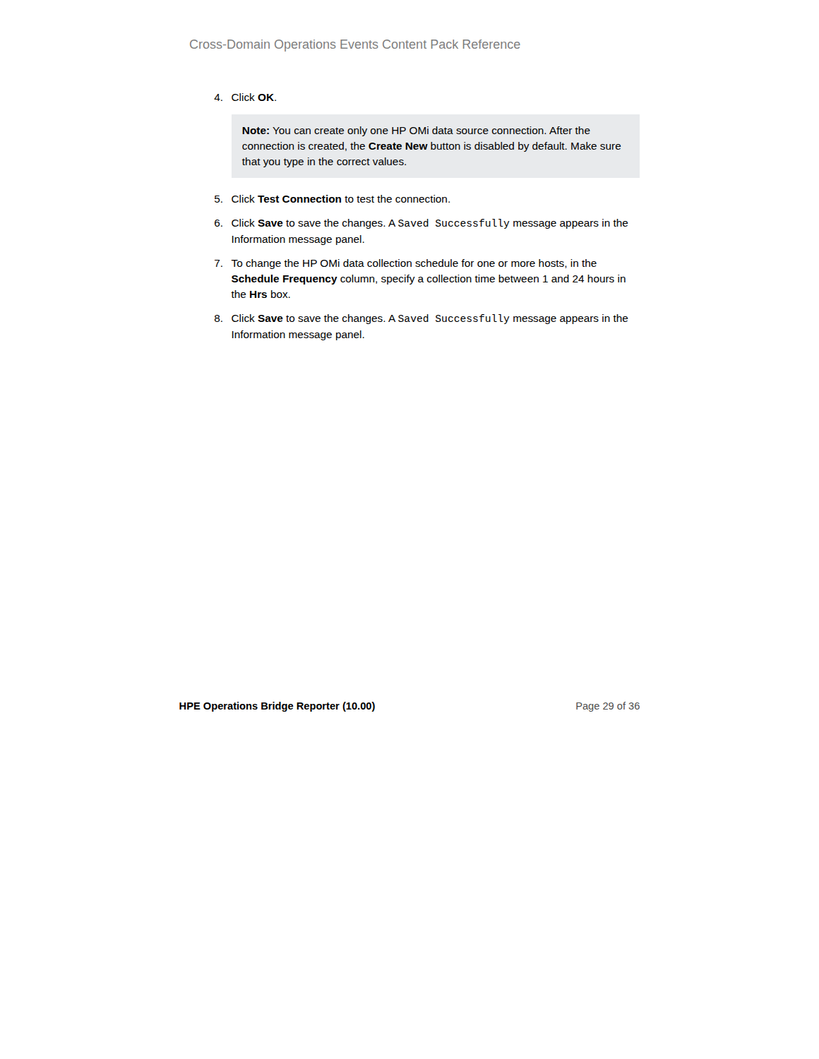Cross-Domain Operations Events Content Pack Reference
4. Click OK.
Note: You can create only one HP OMi data source connection. After the connection is created, the Create New button is disabled by default. Make sure that you type in the correct values.
5. Click Test Connection to test the connection.
6. Click Save to save the changes. A Saved Successfully message appears in the Information message panel.
7. To change the HP OMi data collection schedule for one or more hosts, in the Schedule Frequency column, specify a collection time between 1 and 24 hours in the Hrs box.
8. Click Save to save the changes. A Saved Successfully message appears in the Information message panel.
HPE Operations Bridge Reporter (10.00)
Page 29 of 36